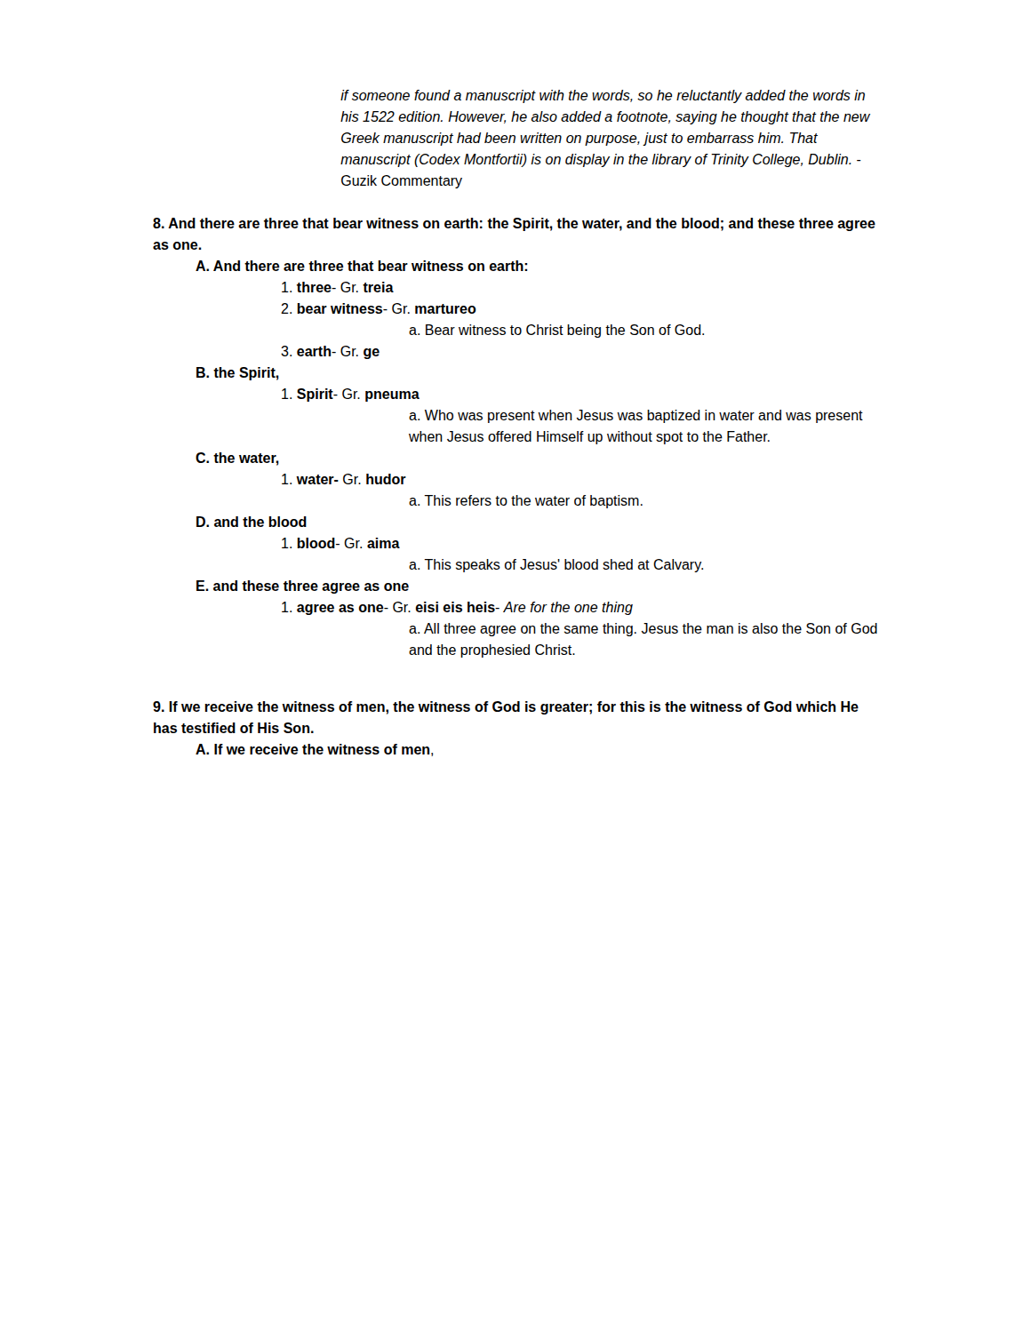if someone found a manuscript with the words, so he reluctantly added the words in his 1522 edition. However, he also added a footnote, saying he thought that the new Greek manuscript had been written on purpose, just to embarrass him. That manuscript (Codex Montfortii) is on display in the library of Trinity College, Dublin. -Guzik Commentary
8. And there are three that bear witness on earth: the Spirit, the water, and the blood; and these three agree as one.
A. And there are three that bear witness on earth:
1. three- Gr. treia
2. bear witness- Gr. martureo
a. Bear witness to Christ being the Son of God.
3. earth- Gr. ge
B. the Spirit,
1. Spirit- Gr. pneuma
a. Who was present when Jesus was baptized in water and was present when Jesus offered Himself up without spot to the Father.
C. the water,
1. water- Gr. hudor
a. This refers to the water of baptism.
D. and the blood
1. blood- Gr. aima
a. This speaks of Jesus' blood shed at Calvary.
E. and these three agree as one
1. agree as one- Gr. eisi eis heis- Are for the one thing
a. All three agree on the same thing. Jesus the man is also the Son of God and the prophesied Christ.
9. If we receive the witness of men, the witness of God is greater; for this is the witness of God which He has testified of His Son.
A. If we receive the witness of men,